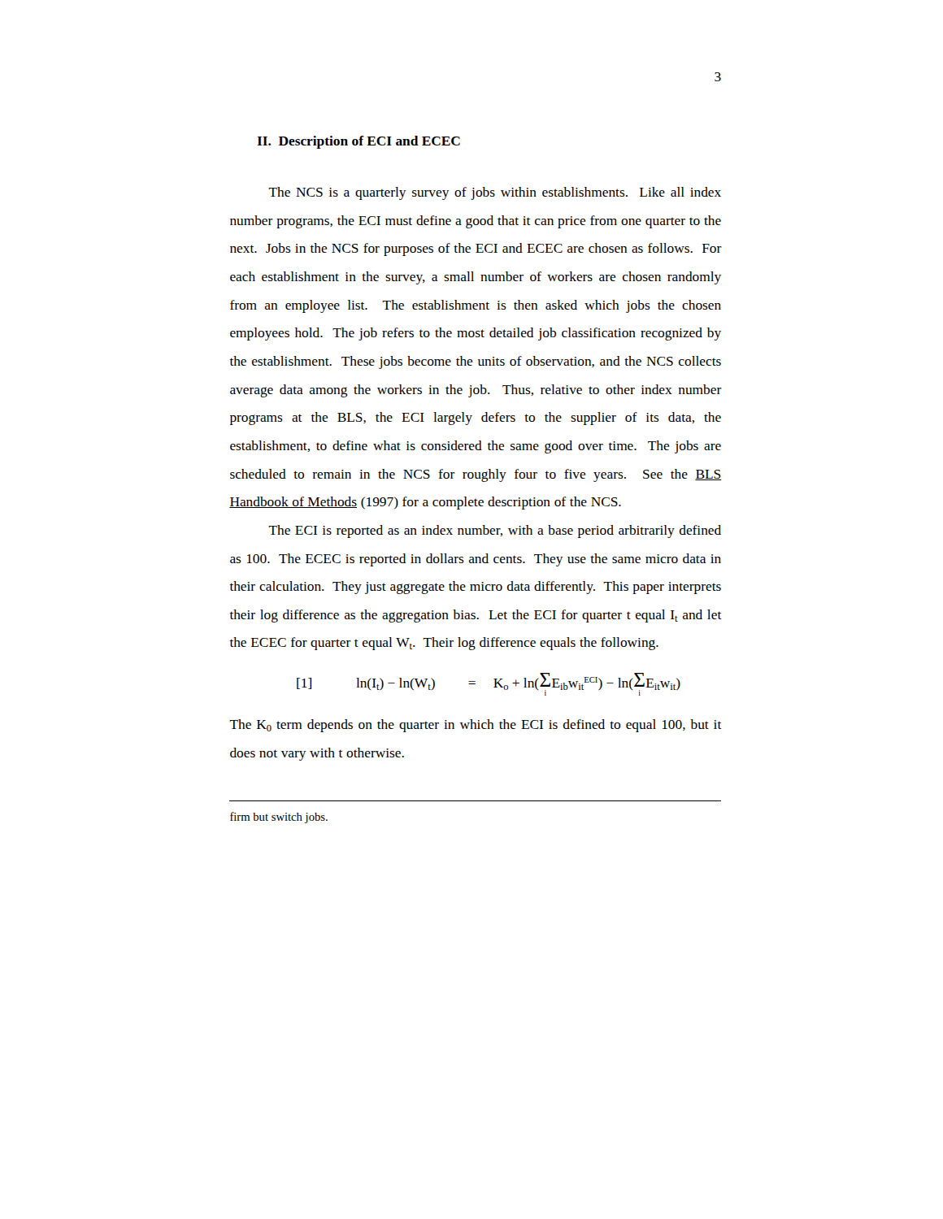3
II. Description of ECI and ECEC
The NCS is a quarterly survey of jobs within establishments. Like all index number programs, the ECI must define a good that it can price from one quarter to the next. Jobs in the NCS for purposes of the ECI and ECEC are chosen as follows. For each establishment in the survey, a small number of workers are chosen randomly from an employee list. The establishment is then asked which jobs the chosen employees hold. The job refers to the most detailed job classification recognized by the establishment. These jobs become the units of observation, and the NCS collects average data among the workers in the job. Thus, relative to other index number programs at the BLS, the ECI largely defers to the supplier of its data, the establishment, to define what is considered the same good over time. The jobs are scheduled to remain in the NCS for roughly four to five years. See the BLS Handbook of Methods (1997) for a complete description of the NCS.
The ECI is reported as an index number, with a base period arbitrarily defined as 100. The ECEC is reported in dollars and cents. They use the same micro data in their calculation. They just aggregate the micro data differently. This paper interprets their log difference as the aggregation bias. Let the ECI for quarter t equal It and let the ECEC for quarter t equal Wt. Their log difference equals the following.
[1] ln(It) − ln(Wt) = Ko + ln(Σi EibwitECI) − ln(Σi Eitwit)
The K0 term depends on the quarter in which the ECI is defined to equal 100, but it does not vary with t otherwise.
firm but switch jobs.